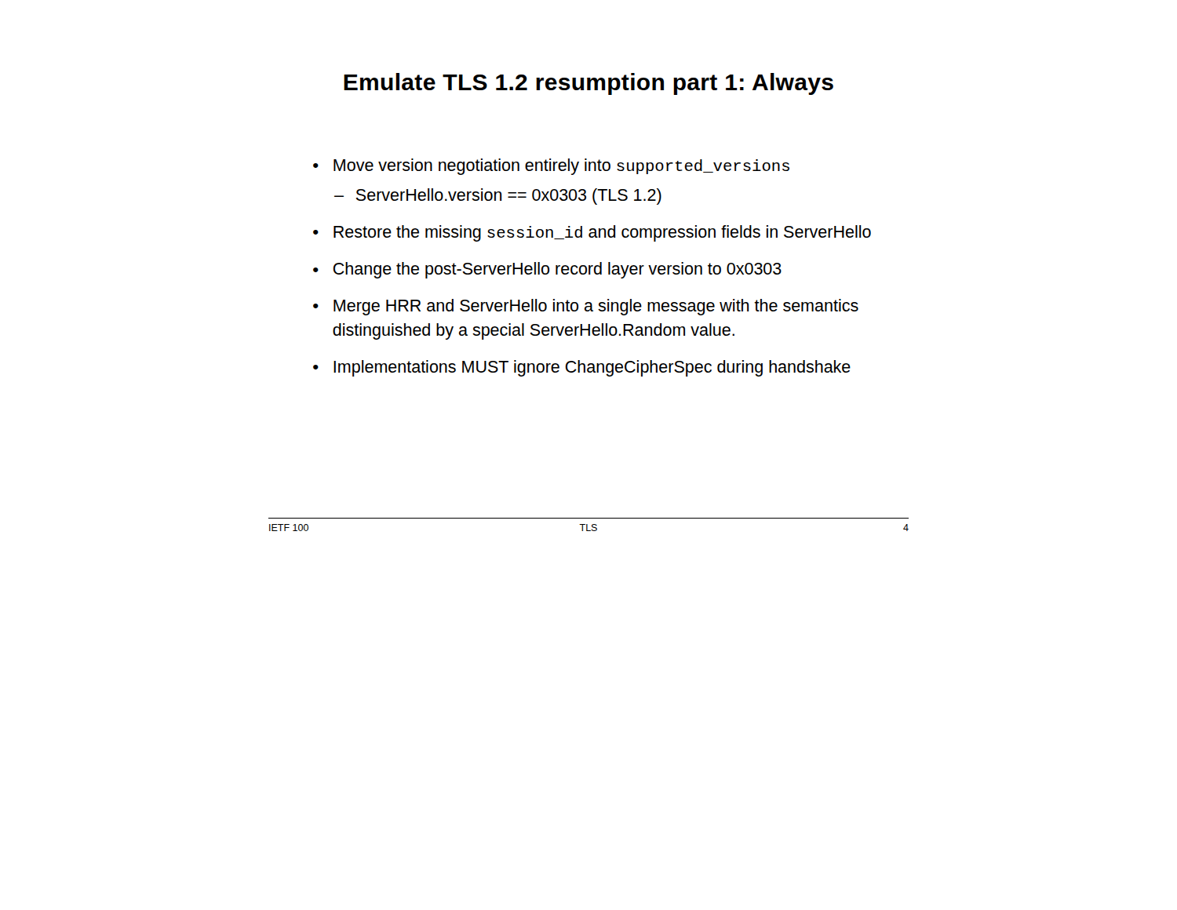Emulate TLS 1.2 resumption part 1: Always
Move version negotiation entirely into supported_versions
ServerHello.version == 0x0303 (TLS 1.2)
Restore the missing session_id and compression fields in ServerHello
Change the post-ServerHello record layer version to 0x0303
Merge HRR and ServerHello into a single message with the semantics distinguished by a special ServerHello.Random value.
Implementations MUST ignore ChangeCipherSpec during handshake
IETF 100 TLS 4